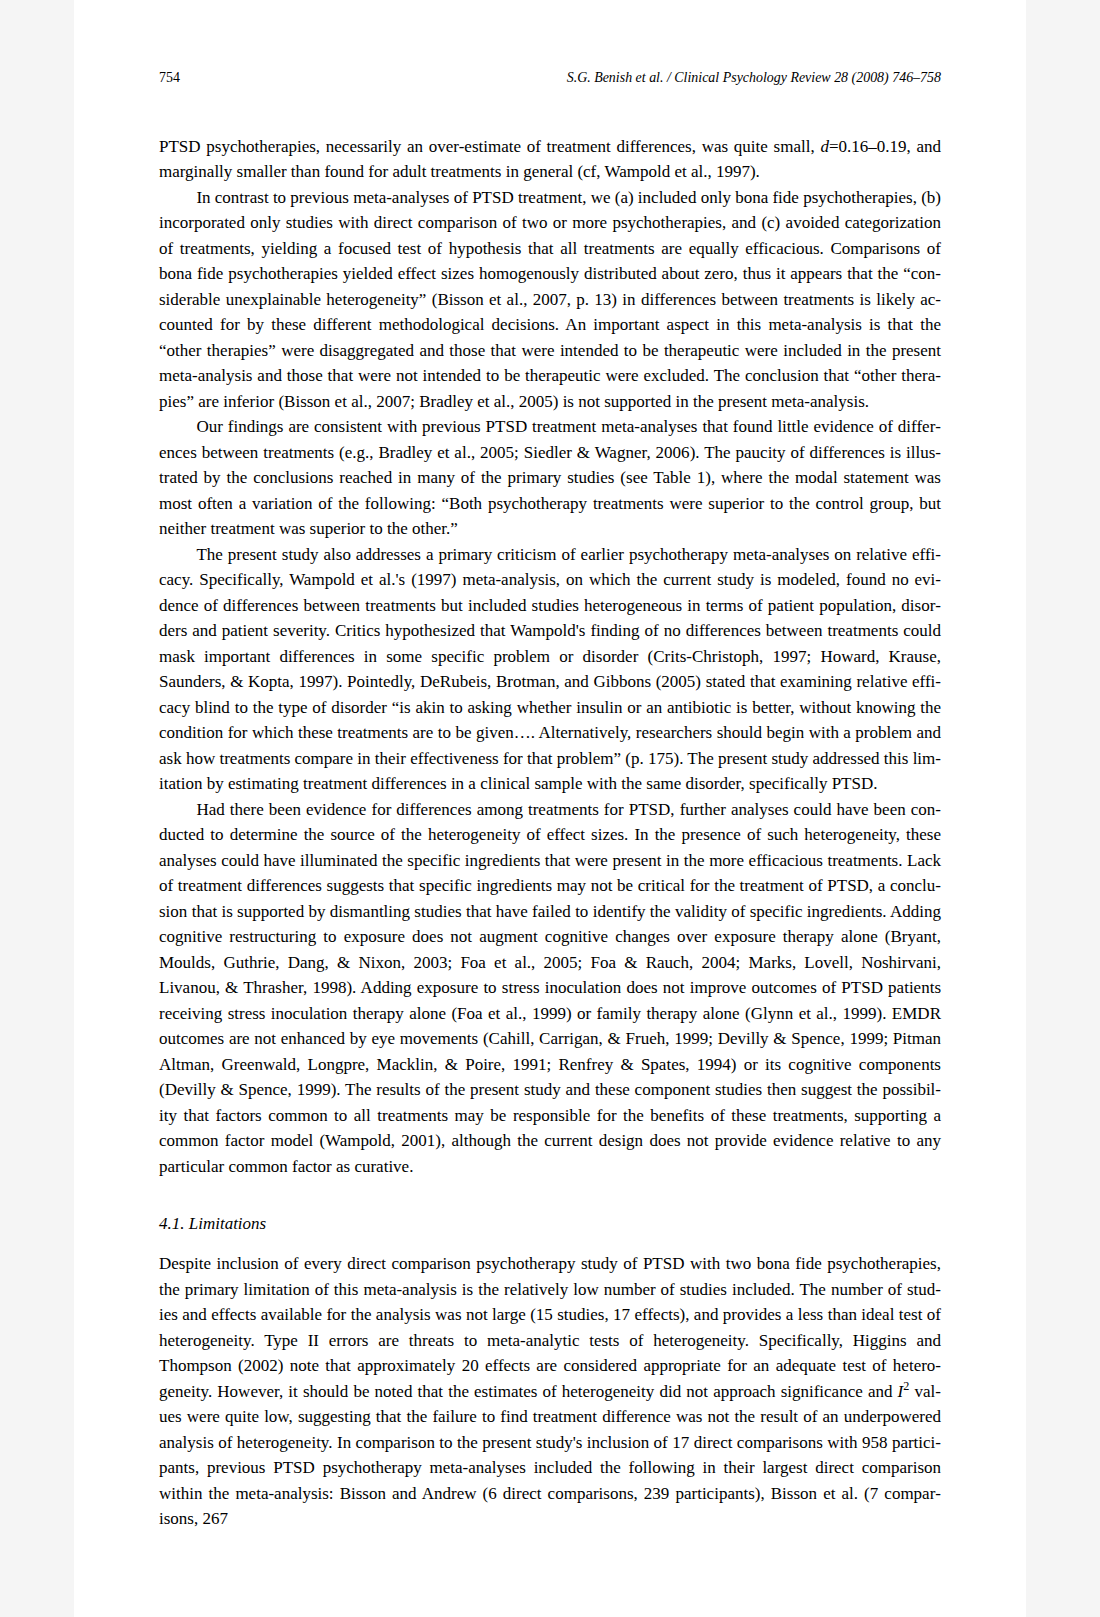754 S.G. Benish et al. / Clinical Psychology Review 28 (2008) 746–758
PTSD psychotherapies, necessarily an over-estimate of treatment differences, was quite small, d=0.16–0.19, and marginally smaller than found for adult treatments in general (cf, Wampold et al., 1997).
In contrast to previous meta-analyses of PTSD treatment, we (a) included only bona fide psychotherapies, (b) incorporated only studies with direct comparison of two or more psychotherapies, and (c) avoided categorization of treatments, yielding a focused test of hypothesis that all treatments are equally efficacious. Comparisons of bona fide psychotherapies yielded effect sizes homogenously distributed about zero, thus it appears that the “considerable unexplainable heterogeneity” (Bisson et al., 2007, p. 13) in differences between treatments is likely accounted for by these different methodological decisions. An important aspect in this meta-analysis is that the “other therapies” were disaggregated and those that were intended to be therapeutic were included in the present meta-analysis and those that were not intended to be therapeutic were excluded. The conclusion that “other therapies” are inferior (Bisson et al., 2007; Bradley et al., 2005) is not supported in the present meta-analysis.
Our findings are consistent with previous PTSD treatment meta-analyses that found little evidence of differences between treatments (e.g., Bradley et al., 2005; Siedler & Wagner, 2006). The paucity of differences is illustrated by the conclusions reached in many of the primary studies (see Table 1), where the modal statement was most often a variation of the following: “Both psychotherapy treatments were superior to the control group, but neither treatment was superior to the other.”
The present study also addresses a primary criticism of earlier psychotherapy meta-analyses on relative efficacy. Specifically, Wampold et al.'s (1997) meta-analysis, on which the current study is modeled, found no evidence of differences between treatments but included studies heterogeneous in terms of patient population, disorders and patient severity. Critics hypothesized that Wampold's finding of no differences between treatments could mask important differences in some specific problem or disorder (Crits-Christoph, 1997; Howard, Krause, Saunders, & Kopta, 1997). Pointedly, DeRubeis, Brotman, and Gibbons (2005) stated that examining relative efficacy blind to the type of disorder “is akin to asking whether insulin or an antibiotic is better, without knowing the condition for which these treatments are to be given…. Alternatively, researchers should begin with a problem and ask how treatments compare in their effectiveness for that problem” (p. 175). The present study addressed this limitation by estimating treatment differences in a clinical sample with the same disorder, specifically PTSD.
Had there been evidence for differences among treatments for PTSD, further analyses could have been conducted to determine the source of the heterogeneity of effect sizes. In the presence of such heterogeneity, these analyses could have illuminated the specific ingredients that were present in the more efficacious treatments. Lack of treatment differences suggests that specific ingredients may not be critical for the treatment of PTSD, a conclusion that is supported by dismantling studies that have failed to identify the validity of specific ingredients. Adding cognitive restructuring to exposure does not augment cognitive changes over exposure therapy alone (Bryant, Moulds, Guthrie, Dang, & Nixon, 2003; Foa et al., 2005; Foa & Rauch, 2004; Marks, Lovell, Noshirvani, Livanou, & Thrasher, 1998). Adding exposure to stress inoculation does not improve outcomes of PTSD patients receiving stress inoculation therapy alone (Foa et al., 1999) or family therapy alone (Glynn et al., 1999). EMDR outcomes are not enhanced by eye movements (Cahill, Carrigan, & Frueh, 1999; Devilly & Spence, 1999; Pitman Altman, Greenwald, Longpre, Macklin, & Poire, 1991; Renfrey & Spates, 1994) or its cognitive components (Devilly & Spence, 1999). The results of the present study and these component studies then suggest the possibility that factors common to all treatments may be responsible for the benefits of these treatments, supporting a common factor model (Wampold, 2001), although the current design does not provide evidence relative to any particular common factor as curative.
4.1. Limitations
Despite inclusion of every direct comparison psychotherapy study of PTSD with two bona fide psychotherapies, the primary limitation of this meta-analysis is the relatively low number of studies included. The number of studies and effects available for the analysis was not large (15 studies, 17 effects), and provides a less than ideal test of heterogeneity. Type II errors are threats to meta-analytic tests of heterogeneity. Specifically, Higgins and Thompson (2002) note that approximately 20 effects are considered appropriate for an adequate test of heterogeneity. However, it should be noted that the estimates of heterogeneity did not approach significance and I2 values were quite low, suggesting that the failure to find treatment difference was not the result of an underpowered analysis of heterogeneity. In comparison to the present study's inclusion of 17 direct comparisons with 958 participants, previous PTSD psychotherapy meta-analyses included the following in their largest direct comparison within the meta-analysis: Bisson and Andrew (6 direct comparisons, 239 participants), Bisson et al. (7 comparisons, 267